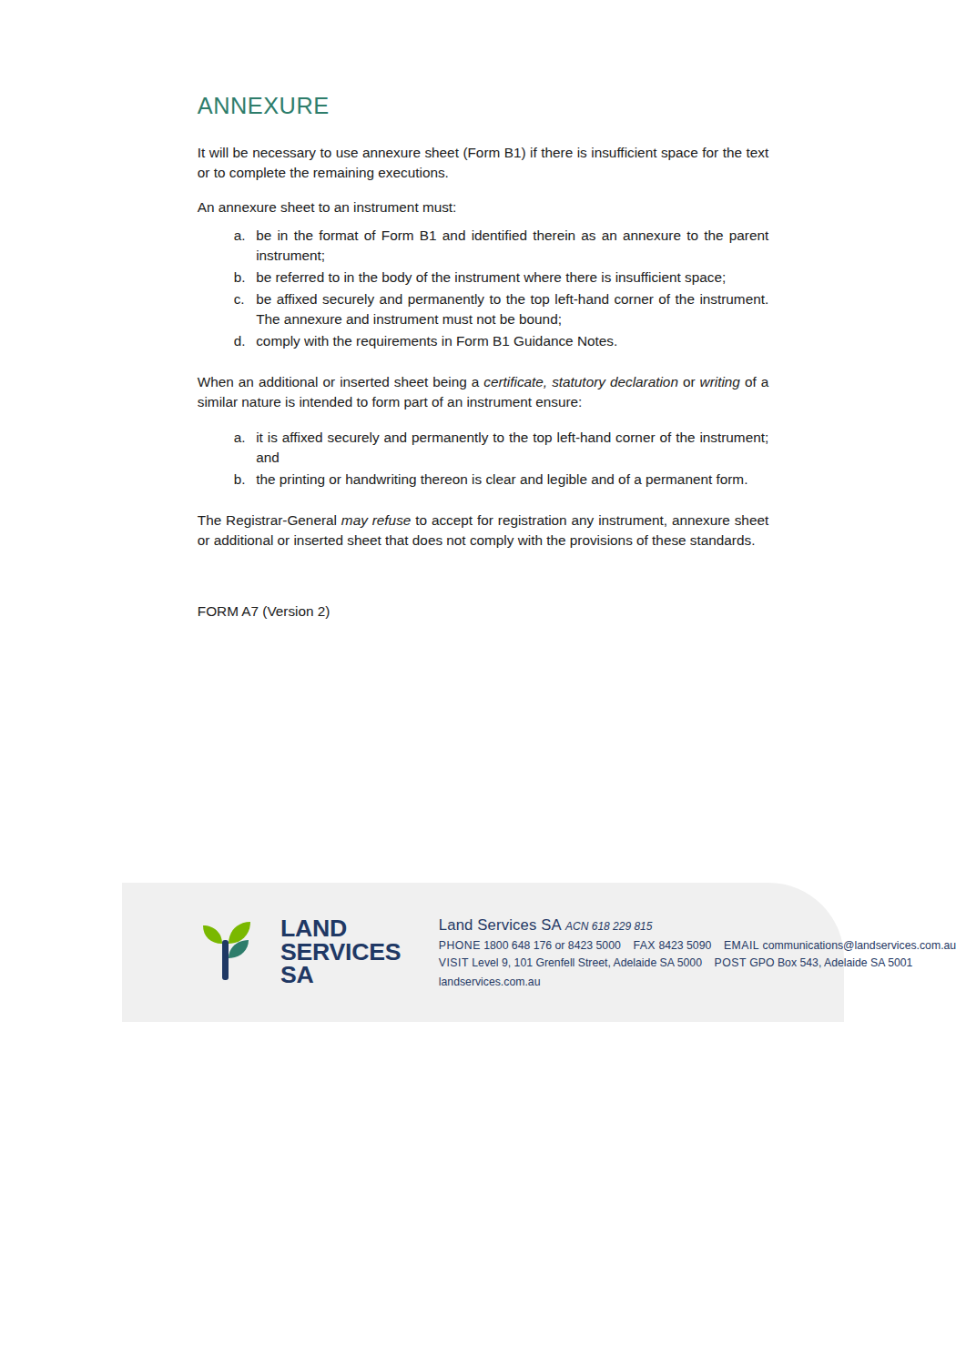ANNEXURE
It will be necessary to use annexure sheet (Form B1) if there is insufficient space for the text or to complete the remaining executions.
An annexure sheet to an instrument must:
be in the format of Form B1 and identified therein as an annexure to the parent instrument;
be referred to in the body of the instrument where there is insufficient space;
be affixed securely and permanently to the top left-hand corner of the instrument. The annexure and instrument must not be bound;
comply with the requirements in Form B1 Guidance Notes.
When an additional or inserted sheet being a certificate, statutory declaration or writing of a similar nature is intended to form part of an instrument ensure:
it is affixed securely and permanently to the top left-hand corner of the instrument; and
the printing or handwriting thereon is clear and legible and of a permanent form.
The Registrar-General may refuse to accept for registration any instrument, annexure sheet or additional or inserted sheet that does not comply with the provisions of these standards.
FORM A7 (Version 2)
LAND SERVICES SA
Land Services SA ACN 618 229 815
PHONE 1800 648 176 or 8423 5000 FAX 8423 5090 EMAIL communications@landservices.com.au
VISIT Level 9, 101 Grenfell Street, Adelaide SA 5000 POST GPO Box 543, Adelaide SA 5001
landservices.com.au